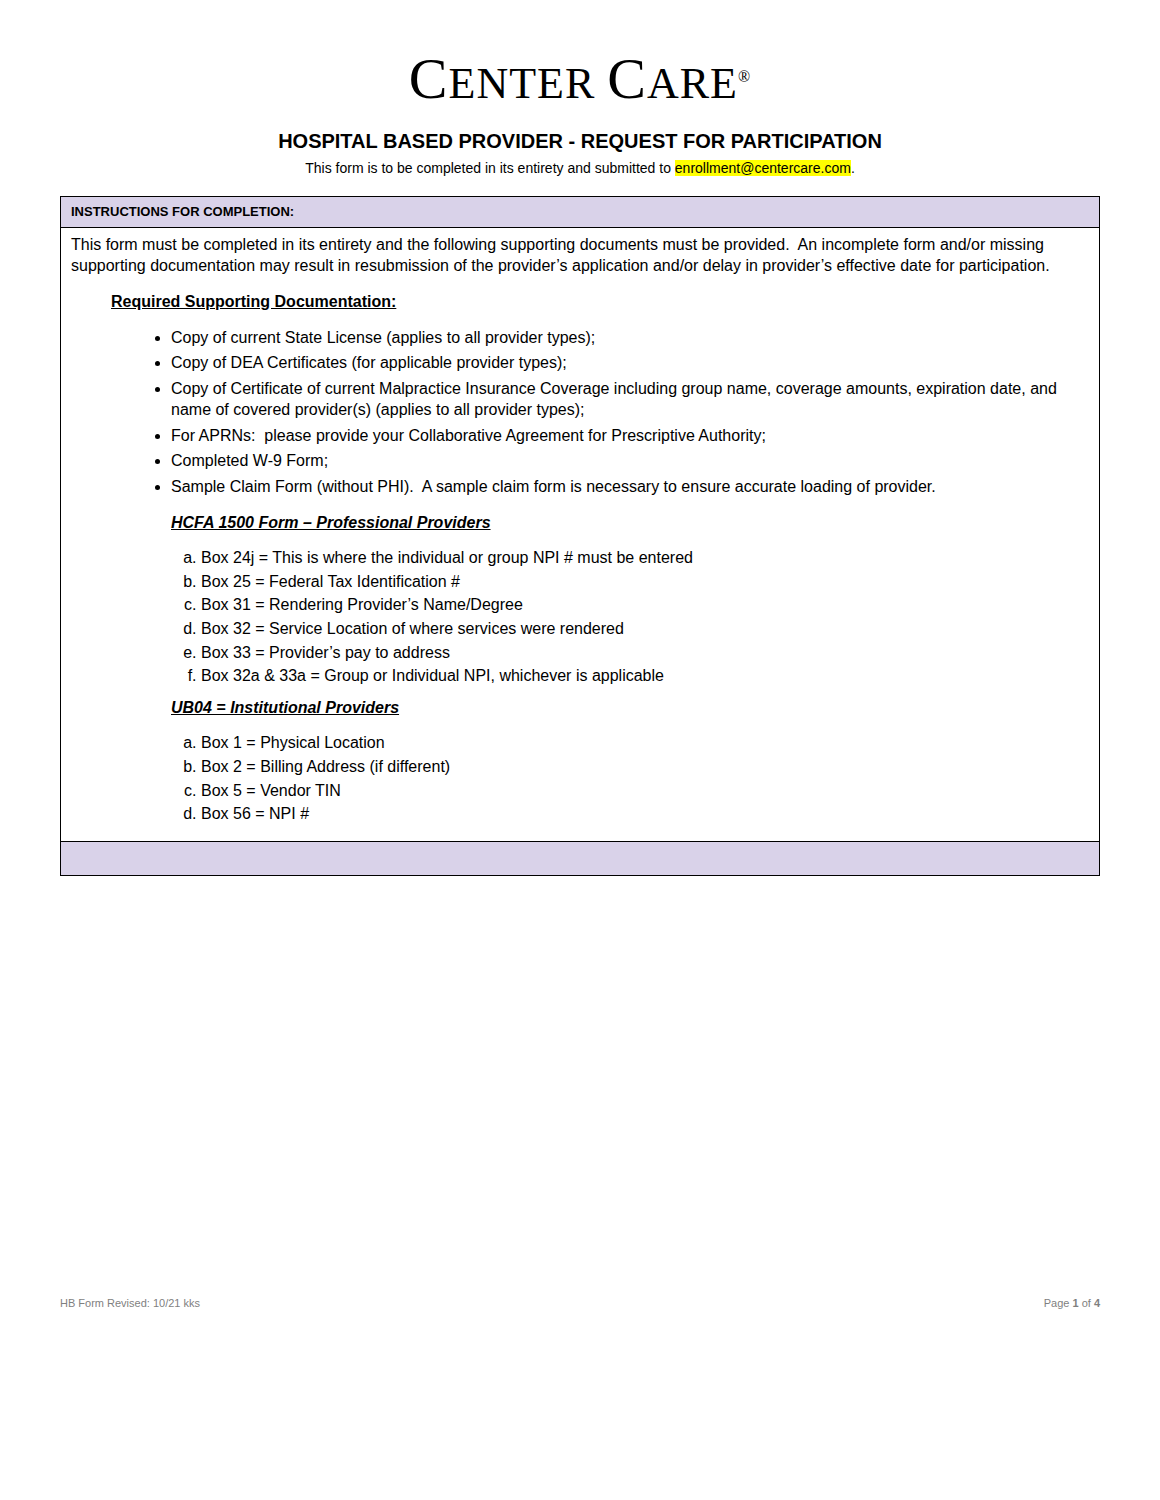CENTER CARE®
HOSPITAL BASED PROVIDER - REQUEST FOR PARTICIPATION
This form is to be completed in its entirety and submitted to enrollment@centercare.com.
| INSTRUCTIONS FOR COMPLETION: |
| This form must be completed in its entirety and the following supporting documents must be provided. An incomplete form and/or missing supporting documentation may result in resubmission of the provider’s application and/or delay in provider’s effective date for participation. Required Supporting Documentation: Copy of current State License (applies to all provider types); Copy of DEA Certificates (for applicable provider types); Copy of Certificate of current Malpractice Insurance Coverage including group name, coverage amounts, expiration date, and name of covered provider(s) (applies to all provider types); For APRNs: please provide your Collaborative Agreement for Prescriptive Authority; Completed W-9 Form; Sample Claim Form (without PHI). A sample claim form is necessary to ensure accurate loading of provider. HCFA 1500 Form – Professional Providers Box 24j = This is where the individual or group NPI # must be entered Box 25 = Federal Tax Identification # Box 31 = Rendering Provider’s Name/Degree Box 32 = Service Location of where services were rendered Box 33 = Provider’s pay to address Box 32a & 33a = Group or Individual NPI, whichever is applicable UB04 = Institutional Providers Box 1 = Physical Location Box 2 = Billing Address (if different) Box 5 = Vendor TIN Box 56 = NPI # |
HB Form Revised: 10/21 kks
Page 1 of 4